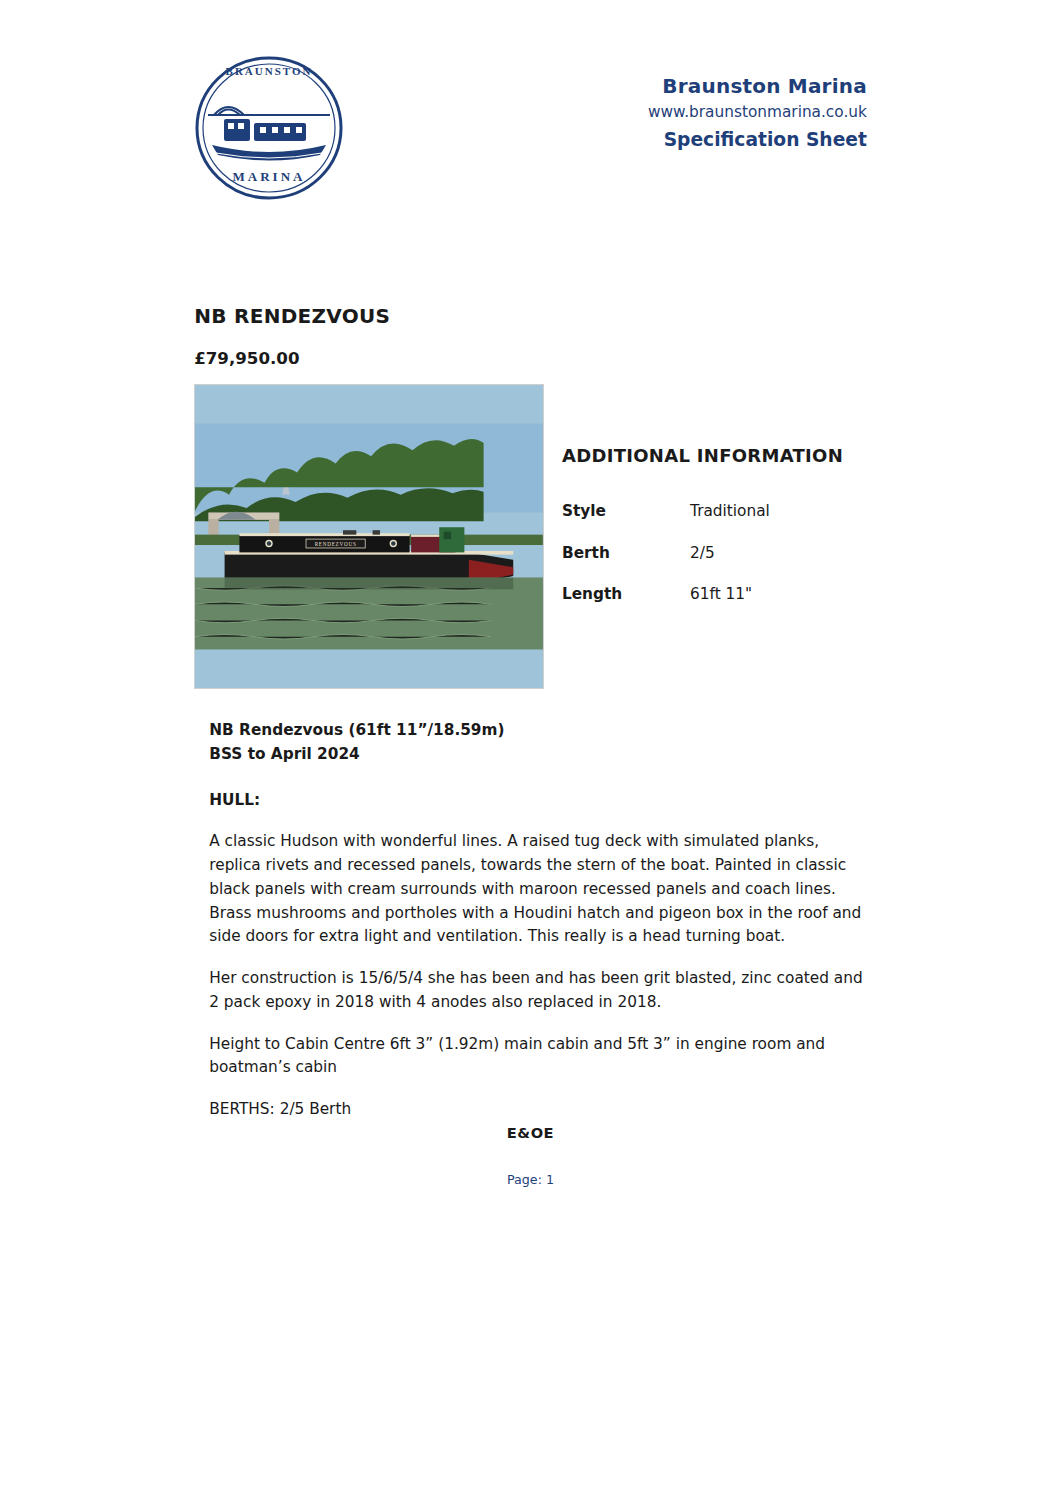BRAUNSTON MARINA
Braunston Marina
www.braunstonmarina.co.uk
Specification Sheet
NB RENDEZVOUS
£79,950.00
RENDEZVOUS
ADDITIONAL INFORMATION
| Style | Traditional |
| Berth | 2/5 |
| Length | 61ft 11" |
NB Rendezvous (61ft 11”/18.59m) BSS to April 2024
HULL:
A classic Hudson with wonderful lines. A raised tug deck with simulated planks, replica rivets and recessed panels, towards the stern of the boat. Painted in classic black panels with cream surrounds with maroon recessed panels and coach lines. Brass mushrooms and portholes with a Houdini hatch and pigeon box in the roof and side doors for extra light and ventilation. This really is a head turning boat.
Her construction is 15/6/5/4 she has been and has been grit blasted, zinc coated and 2 pack epoxy in 2018 with 4 anodes also replaced in 2018.
Height to Cabin Centre 6ft 3” (1.92m) main cabin and 5ft 3” in engine room and boatman’s cabin
BERTHS: 2/5 Berth
E&OE
Page: 1